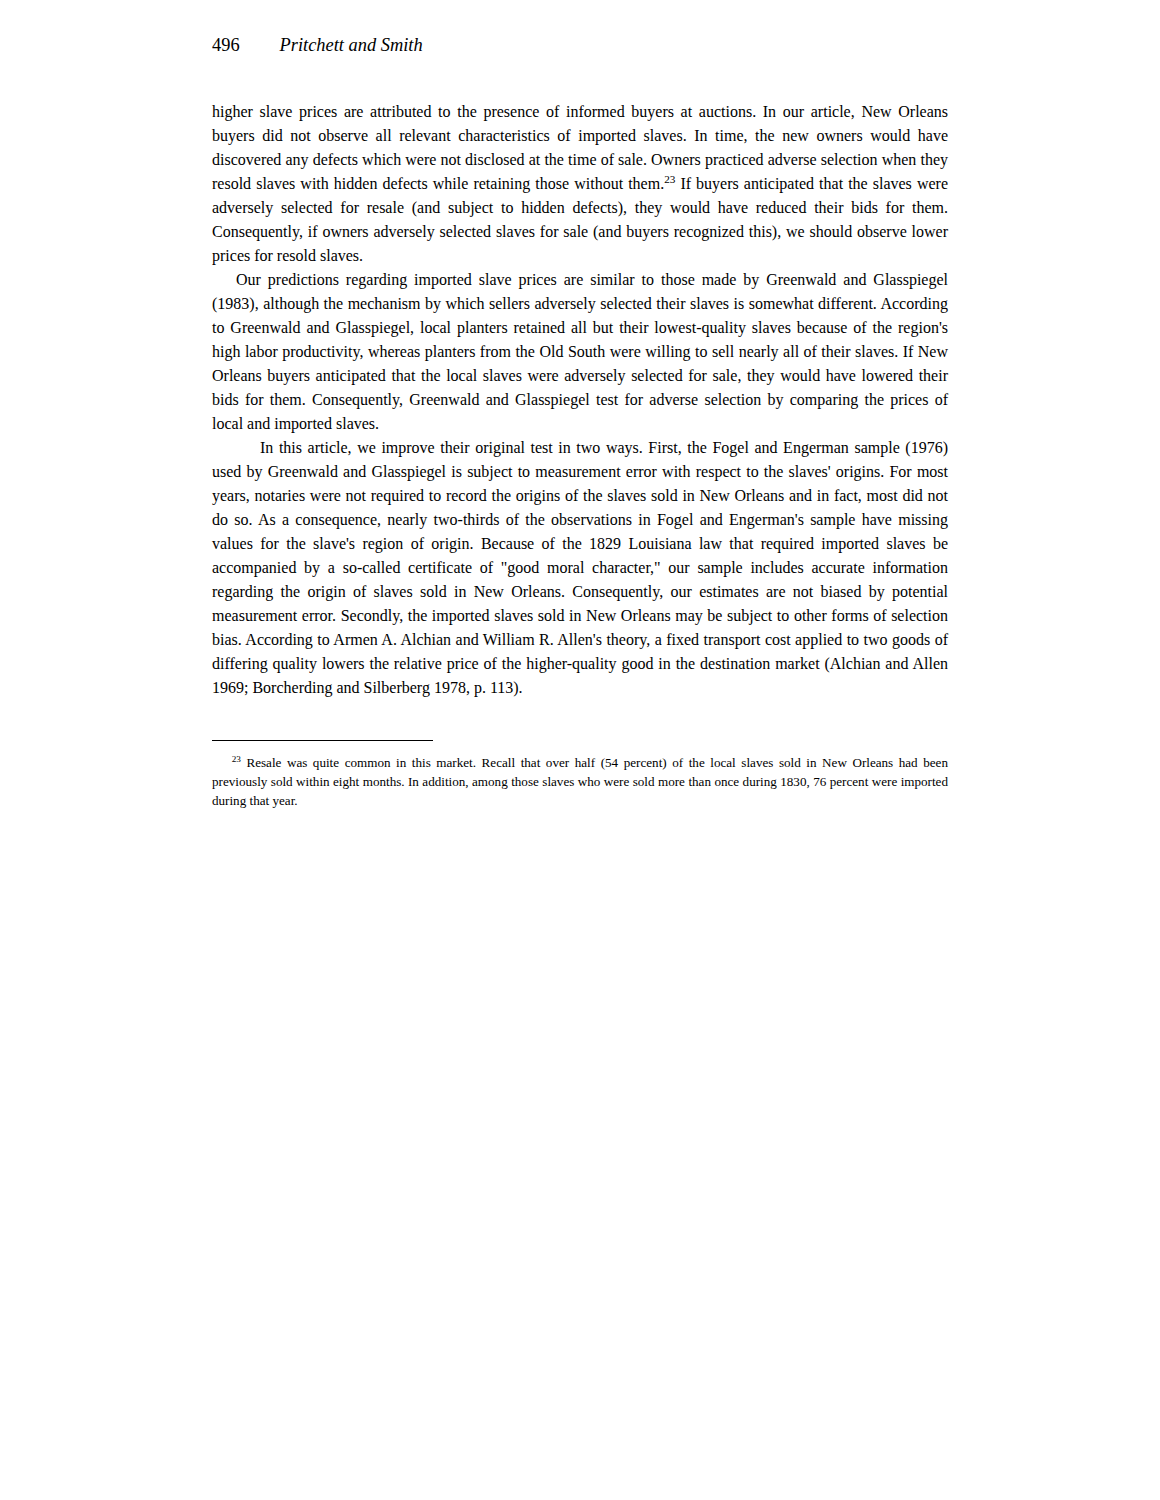496 Pritchett and Smith
higher slave prices are attributed to the presence of informed buyers at auctions. In our article, New Orleans buyers did not observe all relevant characteristics of imported slaves. In time, the new owners would have discovered any defects which were not disclosed at the time of sale. Owners practiced adverse selection when they resold slaves with hidden defects while retaining those without them.23 If buyers anticipated that the slaves were adversely selected for resale (and subject to hidden defects), they would have reduced their bids for them. Consequently, if owners adversely selected slaves for sale (and buyers recognized this), we should observe lower prices for resold slaves.
Our predictions regarding imported slave prices are similar to those made by Greenwald and Glasspiegel (1983), although the mechanism by which sellers adversely selected their slaves is somewhat different. According to Greenwald and Glasspiegel, local planters retained all but their lowest-quality slaves because of the region's high labor productivity, whereas planters from the Old South were willing to sell nearly all of their slaves. If New Orleans buyers anticipated that the local slaves were adversely selected for sale, they would have lowered their bids for them. Consequently, Greenwald and Glasspiegel test for adverse selection by comparing the prices of local and imported slaves.
In this article, we improve their original test in two ways. First, the Fogel and Engerman sample (1976) used by Greenwald and Glasspiegel is subject to measurement error with respect to the slaves' origins. For most years, notaries were not required to record the origins of the slaves sold in New Orleans and in fact, most did not do so. As a consequence, nearly two-thirds of the observations in Fogel and Engerman's sample have missing values for the slave's region of origin. Because of the 1829 Louisiana law that required imported slaves be accompanied by a so-called certificate of "good moral character," our sample includes accurate information regarding the origin of slaves sold in New Orleans. Consequently, our estimates are not biased by potential measurement error. Secondly, the imported slaves sold in New Orleans may be subject to other forms of selection bias. According to Armen A. Alchian and William R. Allen's theory, a fixed transport cost applied to two goods of differing quality lowers the relative price of the higher-quality good in the destination market (Alchian and Allen 1969; Borcherding and Silberberg 1978, p. 113).
23 Resale was quite common in this market. Recall that over half (54 percent) of the local slaves sold in New Orleans had been previously sold within eight months. In addition, among those slaves who were sold more than once during 1830, 76 percent were imported during that year.